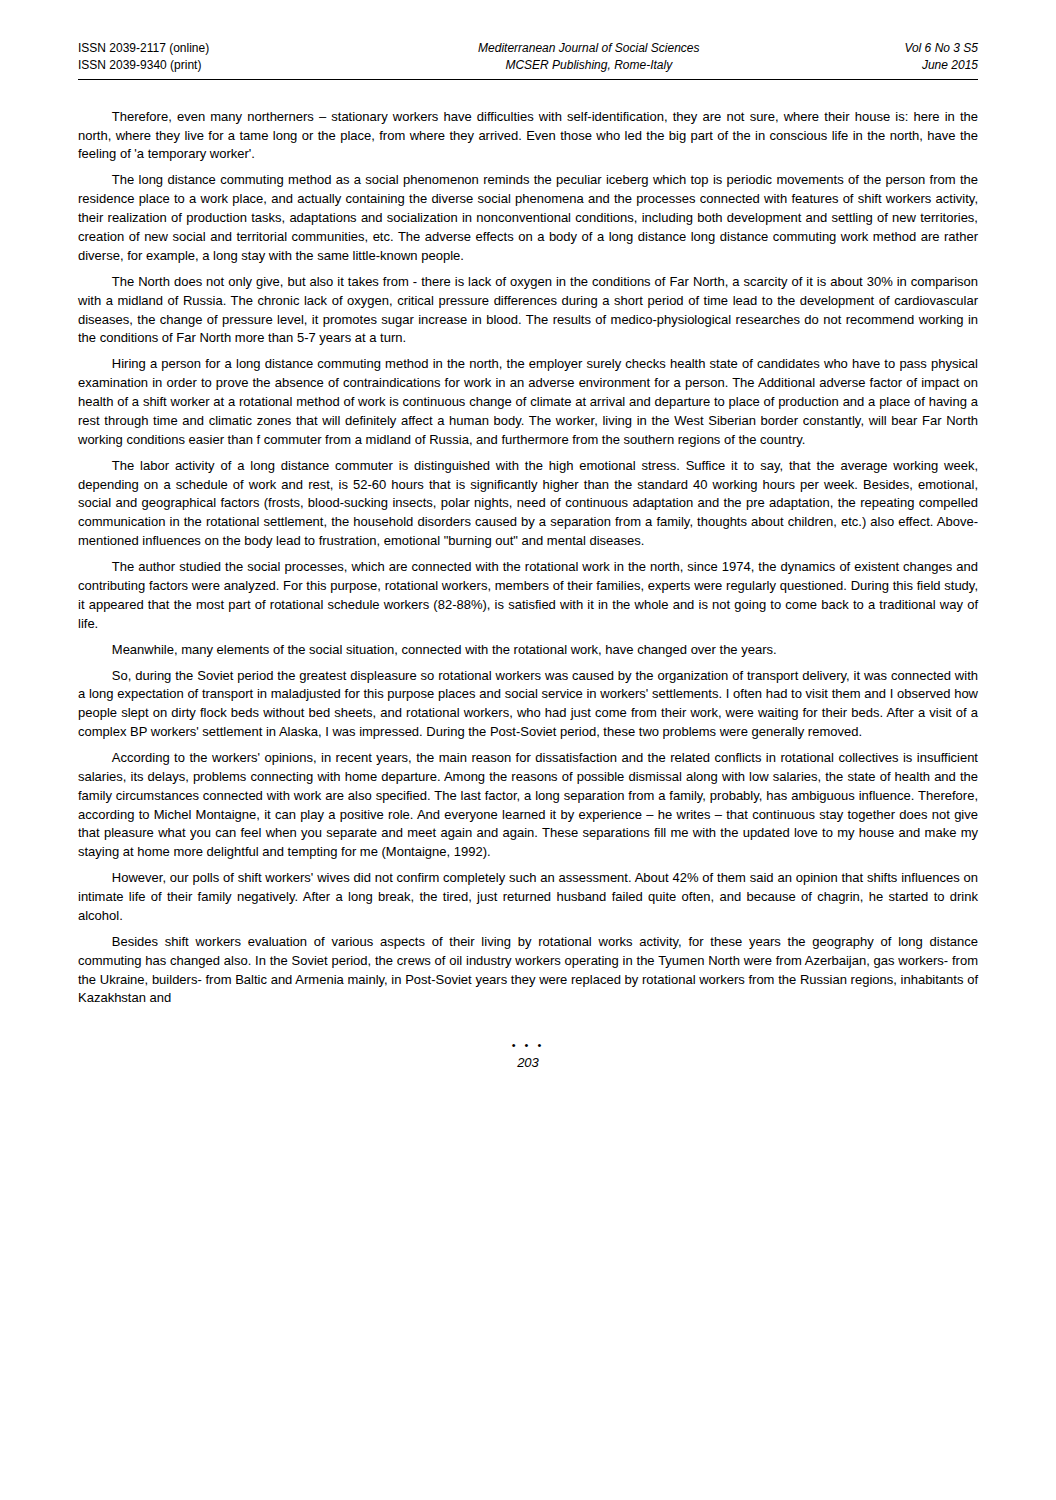| ISSN 2039-2117 (online) | Mediterranean Journal of Social Sciences | Vol 6 No 3 S5 |
| ISSN 2039-9340 (print) | MCSER Publishing, Rome-Italy | June 2015 |
Therefore, even many northerners – stationary workers have difficulties with self-identification, they are not sure, where their house is: here in the north, where they live for a tame long or the place, from where they arrived. Even those who led the big part of the in conscious life in the north, have the feeling of 'a temporary worker'.
The long distance commuting method as a social phenomenon reminds the peculiar iceberg which top is periodic movements of the person from the residence place to a work place, and actually containing the diverse social phenomena and the processes connected with features of shift workers activity, their realization of production tasks, adaptations and socialization in nonconventional conditions, including both development and settling of new territories, creation of new social and territorial communities, etc. The adverse effects on a body of a long distance long distance commuting work method are rather diverse, for example, a long stay with the same little-known people.
The North does not only give, but also it takes from - there is lack of oxygen in the conditions of Far North, a scarcity of it is about 30% in comparison with a midland of Russia. The chronic lack of oxygen, critical pressure differences during a short period of time lead to the development of cardiovascular diseases, the change of pressure level, it promotes sugar increase in blood. The results of medico-physiological researches do not recommend working in the conditions of Far North more than 5-7 years at a turn.
Hiring a person for a long distance commuting method in the north, the employer surely checks health state of candidates who have to pass physical examination in order to prove the absence of contraindications for work in an adverse environment for a person. The Additional adverse factor of impact on health of a shift worker at a rotational method of work is continuous change of climate at arrival and departure to place of production and a place of having a rest through time and climatic zones that will definitely affect a human body. The worker, living in the West Siberian border constantly, will bear Far North working conditions easier than f commuter from a midland of Russia, and furthermore from the southern regions of the country.
The labor activity of a long distance commuter is distinguished with the high emotional stress. Suffice it to say, that the average working week, depending on a schedule of work and rest, is 52-60 hours that is significantly higher than the standard 40 working hours per week. Besides, emotional, social and geographical factors (frosts, blood-sucking insects, polar nights, need of continuous adaptation and the pre adaptation, the repeating compelled communication in the rotational settlement, the household disorders caused by a separation from a family, thoughts about children, etc.) also effect. Above-mentioned influences on the body lead to frustration, emotional "burning out" and mental diseases.
The author studied the social processes, which are connected with the rotational work in the north, since 1974, the dynamics of existent changes and contributing factors were analyzed. For this purpose, rotational workers, members of their families, experts were regularly questioned. During this field study, it appeared that the most part of rotational schedule workers (82-88%), is satisfied with it in the whole and is not going to come back to a traditional way of life.
Meanwhile, many elements of the social situation, connected with the rotational work, have changed over the years.
So, during the Soviet period the greatest displeasure so rotational workers was caused by the organization of transport delivery, it was connected with a long expectation of transport in maladjusted for this purpose places and social service in workers' settlements. I often had to visit them and I observed how people slept on dirty flock beds without bed sheets, and rotational workers, who had just come from their work, were waiting for their beds. After a visit of a complex BP workers' settlement in Alaska, I was impressed. During the Post-Soviet period, these two problems were generally removed.
According to the workers' opinions, in recent years, the main reason for dissatisfaction and the related conflicts in rotational collectives is insufficient salaries, its delays, problems connecting with home departure. Among the reasons of possible dismissal along with low salaries, the state of health and the family circumstances connected with work are also specified. The last factor, a long separation from a family, probably, has ambiguous influence. Therefore, according to Michel Montaigne, it can play a positive role. And everyone learned it by experience – he writes – that continuous stay together does not give that pleasure what you can feel when you separate and meet again and again. These separations fill me with the updated love to my house and make my staying at home more delightful and tempting for me (Montaigne, 1992).
However, our polls of shift workers' wives did not confirm completely such an assessment. About 42% of them said an opinion that shifts influences on intimate life of their family negatively. After a long break, the tired, just returned husband failed quite often, and because of chagrin, he started to drink alcohol.
Besides shift workers evaluation of various aspects of their living by rotational works activity, for these years the geography of long distance commuting has changed also. In the Soviet period, the crews of oil industry workers operating in the Tyumen North were from Azerbaijan, gas workers- from the Ukraine, builders- from Baltic and Armenia mainly, in Post-Soviet years they were replaced by rotational workers from the Russian regions, inhabitants of Kazakhstan and
• • •
203